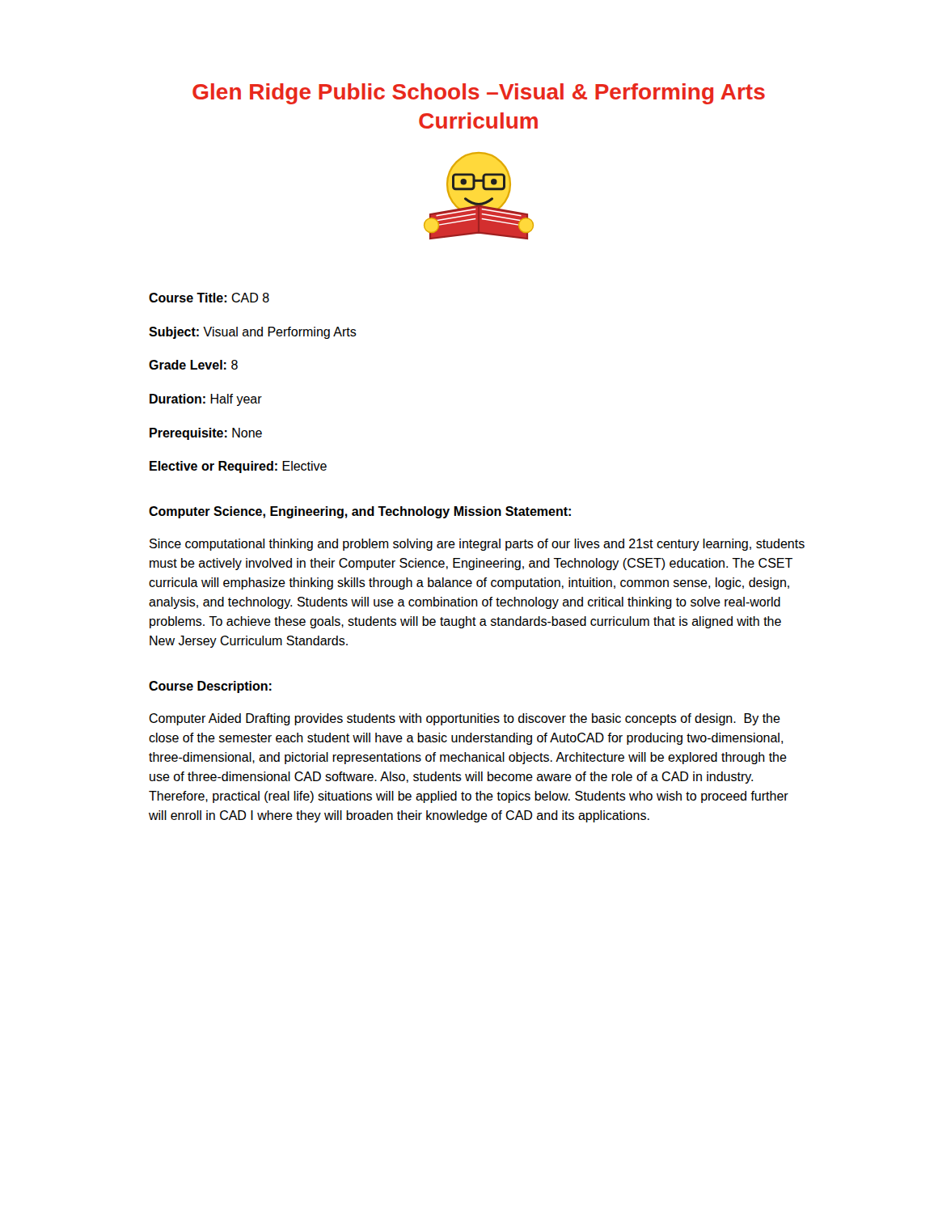Glen Ridge Public Schools –Visual & Performing Arts Curriculum
Course Title: CAD 8
Subject: Visual and Performing Arts
Grade Level: 8
Duration: Half year
Prerequisite: None
Elective or Required: Elective
Computer Science, Engineering, and Technology Mission Statement:
Since computational thinking and problem solving are integral parts of our lives and 21st century learning, students must be actively involved in their Computer Science, Engineering, and Technology (CSET) education. The CSET curricula will emphasize thinking skills through a balance of computation, intuition, common sense, logic, design, analysis, and technology. Students will use a combination of technology and critical thinking to solve real-world problems. To achieve these goals, students will be taught a standards-based curriculum that is aligned with the New Jersey Curriculum Standards.
Course Description:
Computer Aided Drafting provides students with opportunities to discover the basic concepts of design. By the close of the semester each student will have a basic understanding of AutoCAD for producing two-dimensional, three-dimensional, and pictorial representations of mechanical objects. Architecture will be explored through the use of three-dimensional CAD software. Also, students will become aware of the role of a CAD in industry. Therefore, practical (real life) situations will be applied to the topics below. Students who wish to proceed further will enroll in CAD I where they will broaden their knowledge of CAD and its applications.